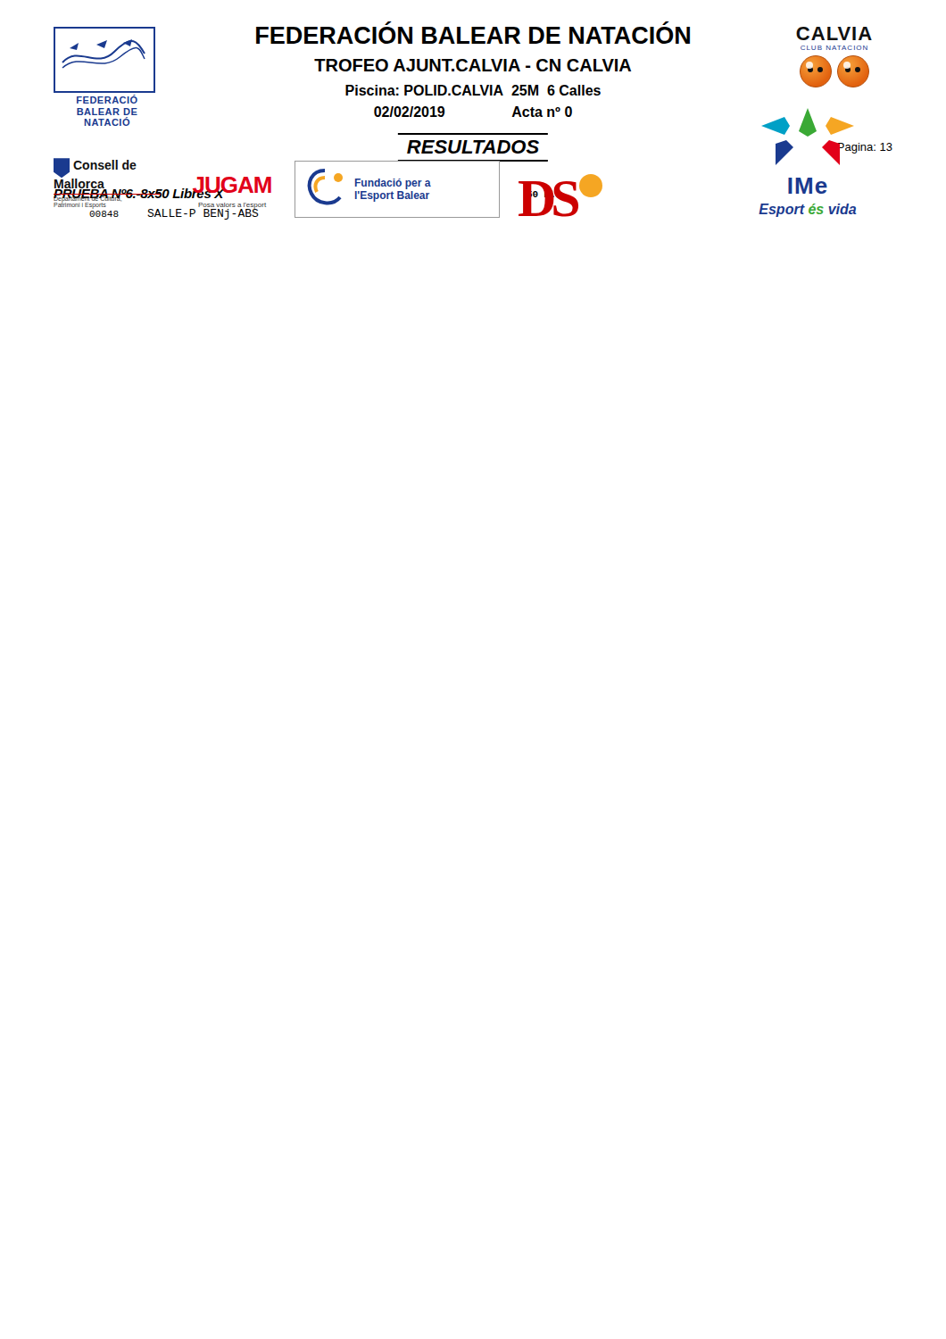FEDERACIÓ
BALEAR DE
NATACIÓ
CALVIA
CLUB NATACION
FEDERACIÓN BALEAR DE NATACIÓN
TROFEO AJUNT.CALVIA - CN CALVIA
Piscina: POLID.CALVIA 25M 6 Calles
02/02/2019 Acta nº 0
RESULTADOS
Pagina: 13
PRUEBA Nº6.-8x50 Libres X T.final 50 m.
00848 SALLE-P BENj-ABS 0 SALLE-P Desc
Consell de
Mallorca
Departament de Cultura,
Patrimoni i Esports
JUGAM
Posa valors a l'esport
Fundació per a
l'Esport Balear
DS
IMe
Esport és vida